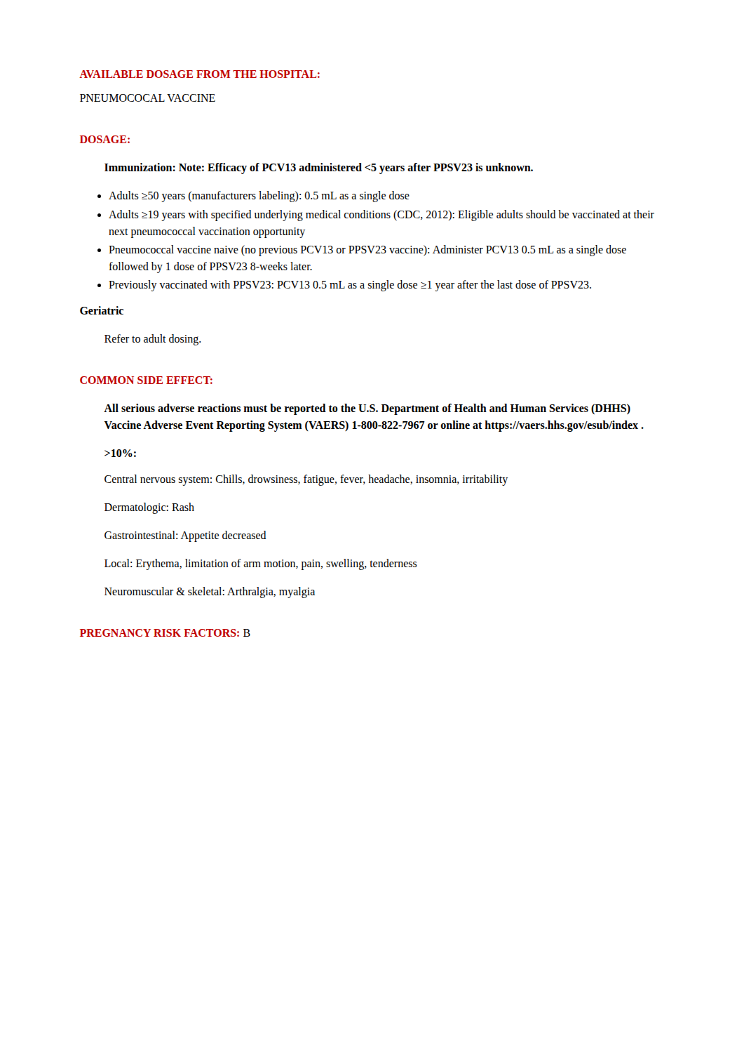Available dosage from the hospital:
PNEUMOCOCAL VACCINE
Dosage:
Immunization: Note: Efficacy of PCV13 administered <5 years after PPSV23 is unknown.
Adults ≥50 years (manufacturers labeling): 0.5 mL as a single dose
Adults ≥19 years with specified underlying medical conditions (CDC, 2012): Eligible adults should be vaccinated at their next pneumococcal vaccination opportunity
Pneumococcal vaccine naive (no previous PCV13 or PPSV23 vaccine): Administer PCV13 0.5 mL as a single dose followed by 1 dose of PPSV23 8-weeks later.
Previously vaccinated with PPSV23: PCV13 0.5 mL as a single dose ≥1 year after the last dose of PPSV23.
Geriatric
Refer to adult dosing.
Common side effect:
All serious adverse reactions must be reported to the U.S. Department of Health and Human Services (DHHS) Vaccine Adverse Event Reporting System (VAERS) 1-800-822-7967 or online at https://vaers.hhs.gov/esub/index .
>10%:
Central nervous system: Chills, drowsiness, fatigue, fever, headache, insomnia, irritability
Dermatologic: Rash
Gastrointestinal: Appetite decreased
Local: Erythema, limitation of arm motion, pain, swelling, tenderness
Neuromuscular & skeletal: Arthralgia, myalgia
Pregnancy risk factors: B